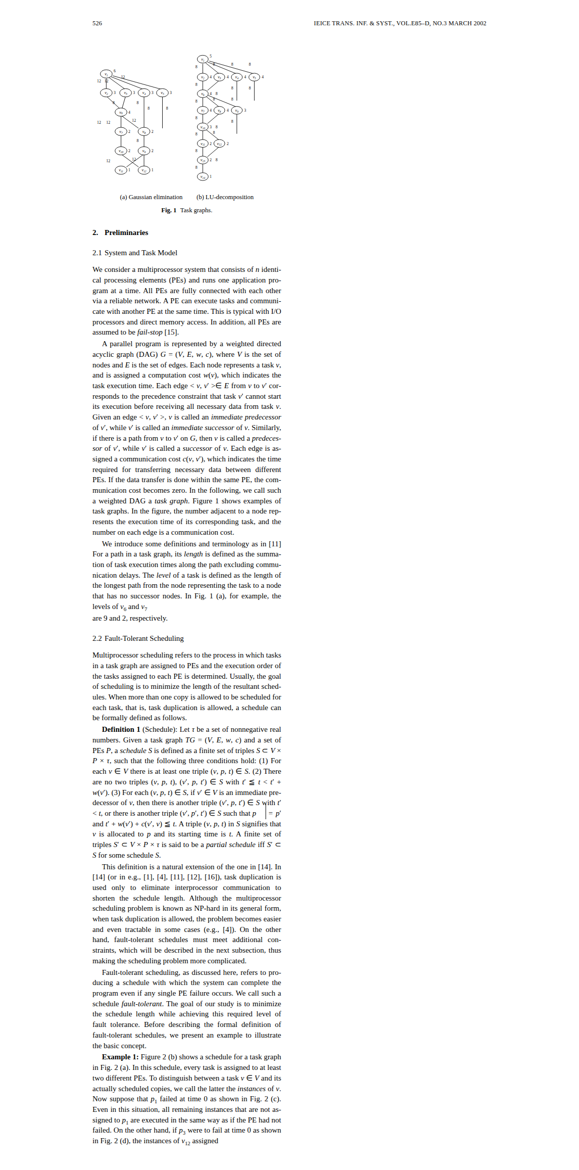526 IEICE TRANS. INF. & SYST., VOL.E85–D, NO.3 MARCH 2002
v1 v2 v3 v4 v5 v6 v7 v8 v9 v10 v11 v12 6 12 12 12 3 3 3 3 4 8 8 8 8 12 12 12 2 2 8 2 2 12 12 1 1 v1 v2 v3 v4 v5 v6 v7 v8 v9 v10 v11 v12 v13 v14 5 8 8 8 8 4 4 4 4 8 4 8 8 8 8 8 8 4 4 3 8 3 8 8 8 8 2 2 8 2 8 8 1
(a) Gaussian elimination (b) LU-decomposition
Fig. 1 Task graphs.
2. Preliminaries
2.1 System and Task Model
We consider a multiprocessor system that consists of n identical processing elements (PEs) and runs one application program at a time. All PEs are fully connected with each other via a reliable network. A PE can execute tasks and communicate with another PE at the same time. This is typical with I/O processors and direct memory access. In addition, all PEs are assumed to be fail-stop [15].
A parallel program is represented by a weighted directed acyclic graph (DAG) G = (V, E, w, c), where V is the set of nodes and E is the set of edges. Each node represents a task v, and is assigned a computation cost w(v), which indicates the task execution time. Each edge < v, v′ >∈ E from v to v′ corresponds to the precedence constraint that task v′ cannot start its execution before receiving all necessary data from task v. Given an edge < v, v′ >, v is called an immediate predecessor of v′, while v′ is called an immediate successor of v. Similarly, if there is a path from v to v′ on G, then v is called a predecessor of v′, while v′ is called a successor of v. Each edge is assigned a communication cost c(v, v′), which indicates the time required for transferring necessary data between different PEs. If the data transfer is done within the same PE, the communication cost becomes zero. In the following, we call such a weighted DAG a task graph. Figure 1 shows examples of task graphs. In the figure, the number adjacent to a node represents the execution time of its corresponding task, and the number on each edge is a communication cost.
We introduce some definitions and terminology as in [11] For a path in a task graph, its length is defined as the summation of task execution times along the path excluding communication delays. The level of a task is defined as the length of the longest path from the node representing the task to a node that has no successor nodes. In Fig. 1 (a), for example, the levels of v6 and v7
are 9 and 2, respectively.
2.2 Fault-Tolerant Scheduling
Multiprocessor scheduling refers to the process in which tasks in a task graph are assigned to PEs and the execution order of the tasks assigned to each PE is determined. Usually, the goal of scheduling is to minimize the length of the resultant schedules. When more than one copy is allowed to be scheduled for each task, that is, task duplication is allowed, a schedule can be formally defined as follows.
Definition 1 (Schedule): Let τ be a set of nonnegative real numbers. Given a task graph TG = (V, E, w, c) and a set of PEs P, a schedule S is defined as a finite set of triples S ⊂ V × P × τ, such that the following three conditions hold: (1) For each v ∈ V there is at least one triple (v, p, t) ∈ S. (2) There are no two triples (v, p, t), (v′, p, t′) ∈ S with t′ ≦ t < t′ + w(v′). (3) For each (v, p, t) ∈ S, if v′ ∈ V is an immediate predecessor of v, then there is another triple (v′, p, t′) ∈ S with t′ < t, or there is another triple (v′, p′, t′) ∈ S such that p = p′ and t′ + w(v′) + c(v′, v) ≦ t. A triple (v, p, t) in S signifies that v is allocated to p and its starting time is t. A finite set of triples S′ ⊂ V × P × τ is said to be a partial schedule iff S′ ⊂ S for some schedule S.
This definition is a natural extension of the one in [14]. In [14] (or in e.g., [1], [4], [11], [12], [16]), task duplication is used only to eliminate interprocessor communication to shorten the schedule length. Although the multiprocessor scheduling problem is known as NP-hard in its general form, when task duplication is allowed, the problem becomes easier and even tractable in some cases (e.g., [4]). On the other hand, fault-tolerant schedules must meet additional constraints, which will be described in the next subsection, thus making the scheduling problem more complicated.
Fault-tolerant scheduling, as discussed here, refers to producing a schedule with which the system can complete the program even if any single PE failure occurs. We call such a schedule fault-tolerant. The goal of our study is to minimize the schedule length while achieving this required level of fault tolerance. Before describing the formal definition of fault-tolerant schedules, we present an example to illustrate the basic concept.
Example 1: Figure 2 (b) shows a schedule for a task graph in Fig. 2 (a). In this schedule, every task is assigned to at least two different PEs. To distinguish between a task v ∈ V and its actually scheduled copies, we call the latter the instances of v. Now suppose that p1 failed at time 0 as shown in Fig. 2 (c). Even in this situation, all remaining instances that are not assigned to p1 are executed in the same way as if the PE had not failed. On the other hand, if p3 were to fail at time 0 as shown in Fig. 2 (d), the instances of v12 assigned